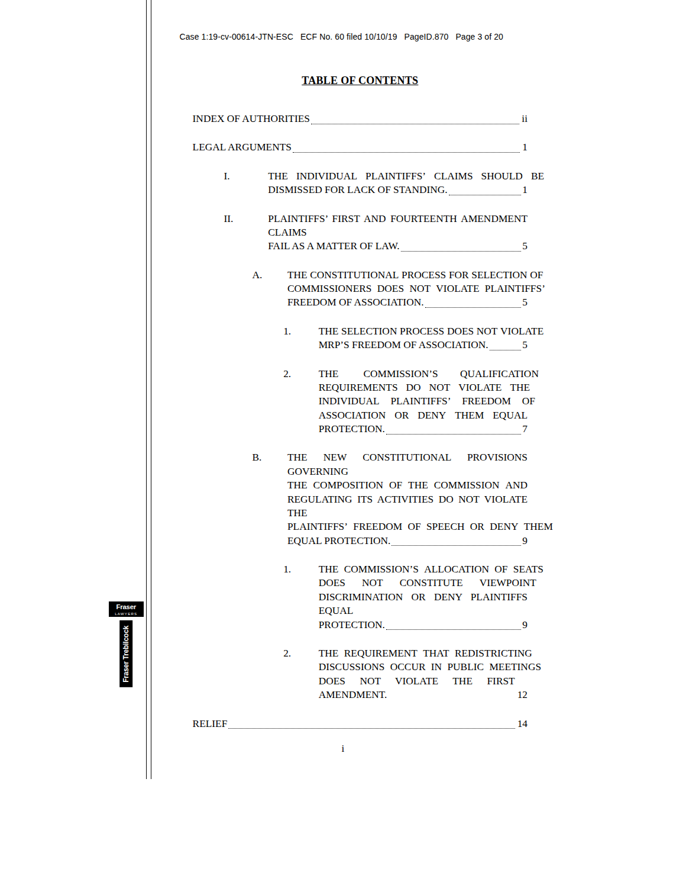Case 1:19-cv-00614-JTN-ESC ECF No. 60 filed 10/10/19 PageID.870 Page 3 of 20
TABLE OF CONTENTS
INDEX OF AUTHORITIES ii
LEGAL ARGUMENTS 1
I.
THE INDIVIDUAL PLAINTIFFS’ CLAIMS SHOULD BE
DISMISSED FOR LACK OF STANDING. 1
II.
PLAINTIFFS’ FIRST AND FOURTEENTH AMENDMENT CLAIMS
FAIL AS A MATTER OF LAW. 5
A.
THE CONSTITUTIONAL PROCESS FOR SELECTION OF
COMMISSIONERS DOES NOT VIOLATE PLAINTIFFS’
FREEDOM OF ASSOCIATION. 5
1.
THE SELECTION PROCESS DOES NOT VIOLATE
MRP’S FREEDOM OF ASSOCIATION. 5
2.
THE COMMISSION’S QUALIFICATION
REQUIREMENTS DO NOT VIOLATE THE
INDIVIDUAL PLAINTIFFS’ FREEDOM OF
ASSOCIATION OR DENY THEM EQUAL
PROTECTION. 7
B.
THE NEW CONSTITUTIONAL PROVISIONS GOVERNING
THE COMPOSITION OF THE COMMISSION AND
REGULATING ITS ACTIVITIES DO NOT VIOLATE THE
PLAINTIFFS’ FREEDOM OF SPEECH OR DENY THEM
EQUAL PROTECTION. 9
1.
THE COMMISSION’S ALLOCATION OF SEATS
DOES NOT CONSTITUTE VIEWPOINT
DISCRIMINATION OR DENY PLAINTIFFS EQUAL
PROTECTION. 9
2.
THE REQUIREMENT THAT REDISTRICTING
DISCUSSIONS OCCUR IN PUBLIC MEETINGS
DOES NOT VIOLATE THE FIRST AMENDMENT. 12
RELIEF 14
FraserLAWYERS
Fraser Trebilcock
i